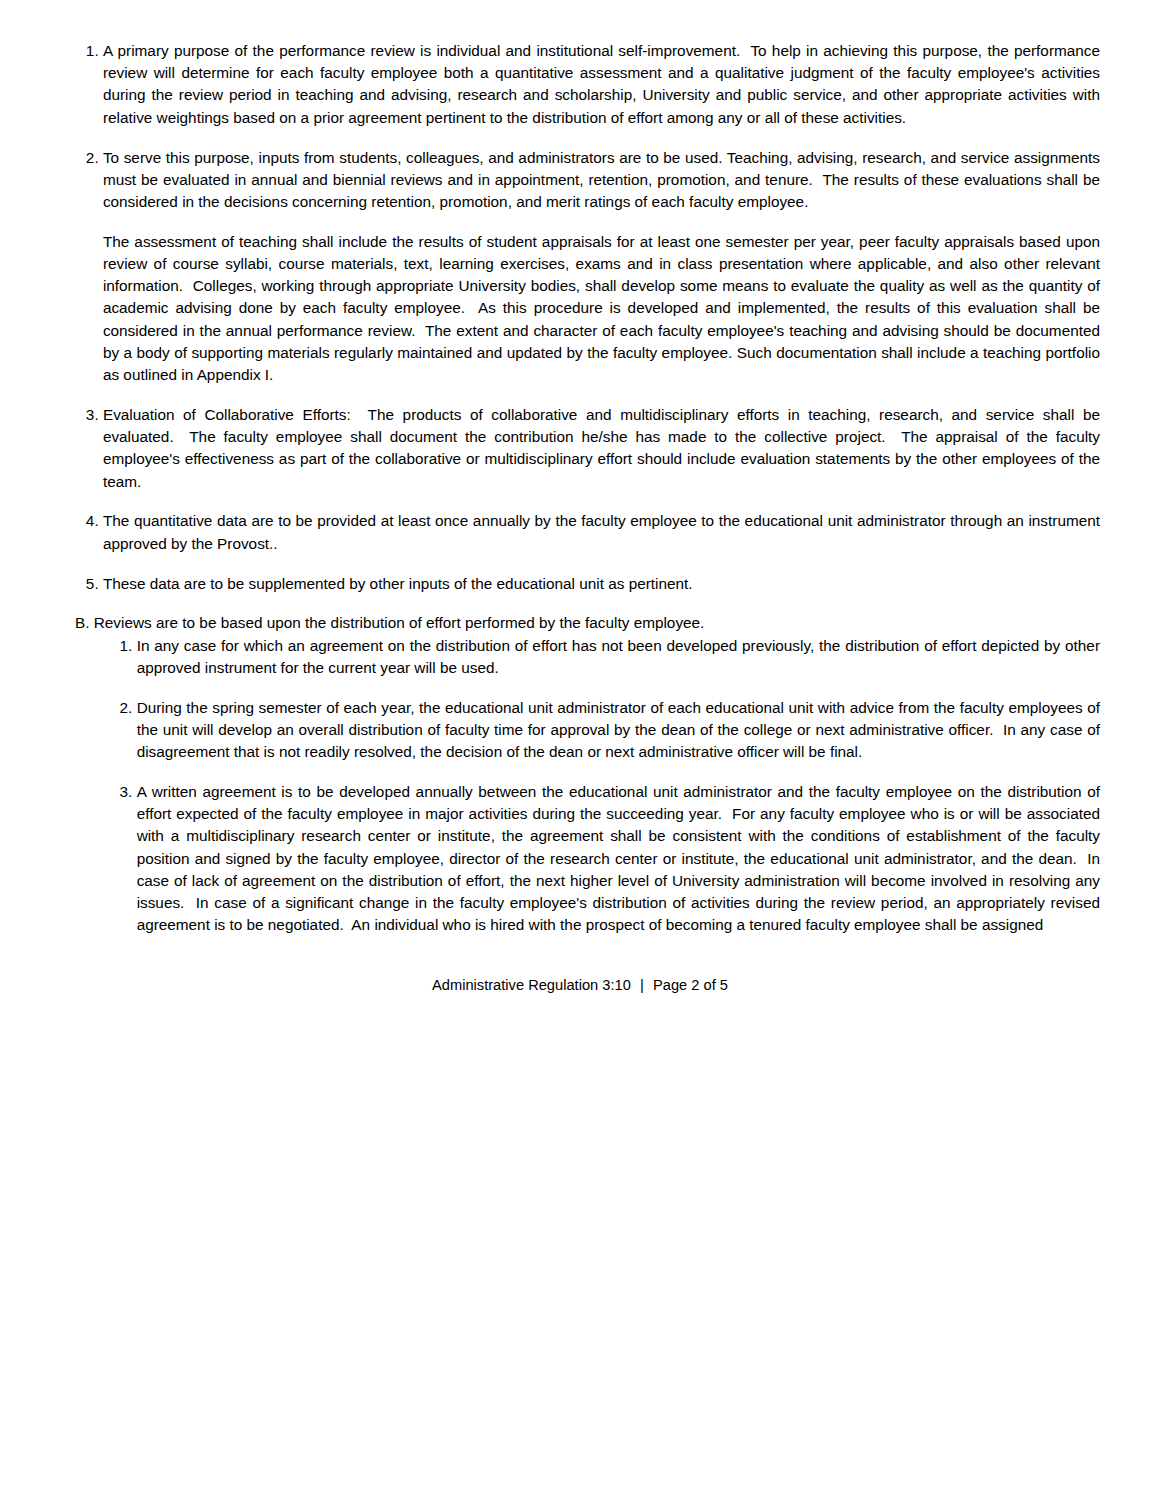A primary purpose of the performance review is individual and institutional self-improvement. To help in achieving this purpose, the performance review will determine for each faculty employee both a quantitative assessment and a qualitative judgment of the faculty employee's activities during the review period in teaching and advising, research and scholarship, University and public service, and other appropriate activities with relative weightings based on a prior agreement pertinent to the distribution of effort among any or all of these activities.
To serve this purpose, inputs from students, colleagues, and administrators are to be used. Teaching, advising, research, and service assignments must be evaluated in annual and biennial reviews and in appointment, retention, promotion, and tenure. The results of these evaluations shall be considered in the decisions concerning retention, promotion, and merit ratings of each faculty employee.
The assessment of teaching shall include the results of student appraisals for at least one semester per year, peer faculty appraisals based upon review of course syllabi, course materials, text, learning exercises, exams and in class presentation where applicable, and also other relevant information. Colleges, working through appropriate University bodies, shall develop some means to evaluate the quality as well as the quantity of academic advising done by each faculty employee. As this procedure is developed and implemented, the results of this evaluation shall be considered in the annual performance review. The extent and character of each faculty employee's teaching and advising should be documented by a body of supporting materials regularly maintained and updated by the faculty employee. Such documentation shall include a teaching portfolio as outlined in Appendix I.
Evaluation of Collaborative Efforts: The products of collaborative and multidisciplinary efforts in teaching, research, and service shall be evaluated. The faculty employee shall document the contribution he/she has made to the collective project. The appraisal of the faculty employee's effectiveness as part of the collaborative or multidisciplinary effort should include evaluation statements by the other employees of the team.
The quantitative data are to be provided at least once annually by the faculty employee to the educational unit administrator through an instrument approved by the Provost..
These data are to be supplemented by other inputs of the educational unit as pertinent.
Reviews are to be based upon the distribution of effort performed by the faculty employee.
In any case for which an agreement on the distribution of effort has not been developed previously, the distribution of effort depicted by other approved instrument for the current year will be used.
During the spring semester of each year, the educational unit administrator of each educational unit with advice from the faculty employees of the unit will develop an overall distribution of faculty time for approval by the dean of the college or next administrative officer. In any case of disagreement that is not readily resolved, the decision of the dean or next administrative officer will be final.
A written agreement is to be developed annually between the educational unit administrator and the faculty employee on the distribution of effort expected of the faculty employee in major activities during the succeeding year. For any faculty employee who is or will be associated with a multidisciplinary research center or institute, the agreement shall be consistent with the conditions of establishment of the faculty position and signed by the faculty employee, director of the research center or institute, the educational unit administrator, and the dean. In case of lack of agreement on the distribution of effort, the next higher level of University administration will become involved in resolving any issues. In case of a significant change in the faculty employee's distribution of activities during the review period, an appropriately revised agreement is to be negotiated. An individual who is hired with the prospect of becoming a tenured faculty employee shall be assigned
Administrative Regulation 3:10 | Page 2 of 5